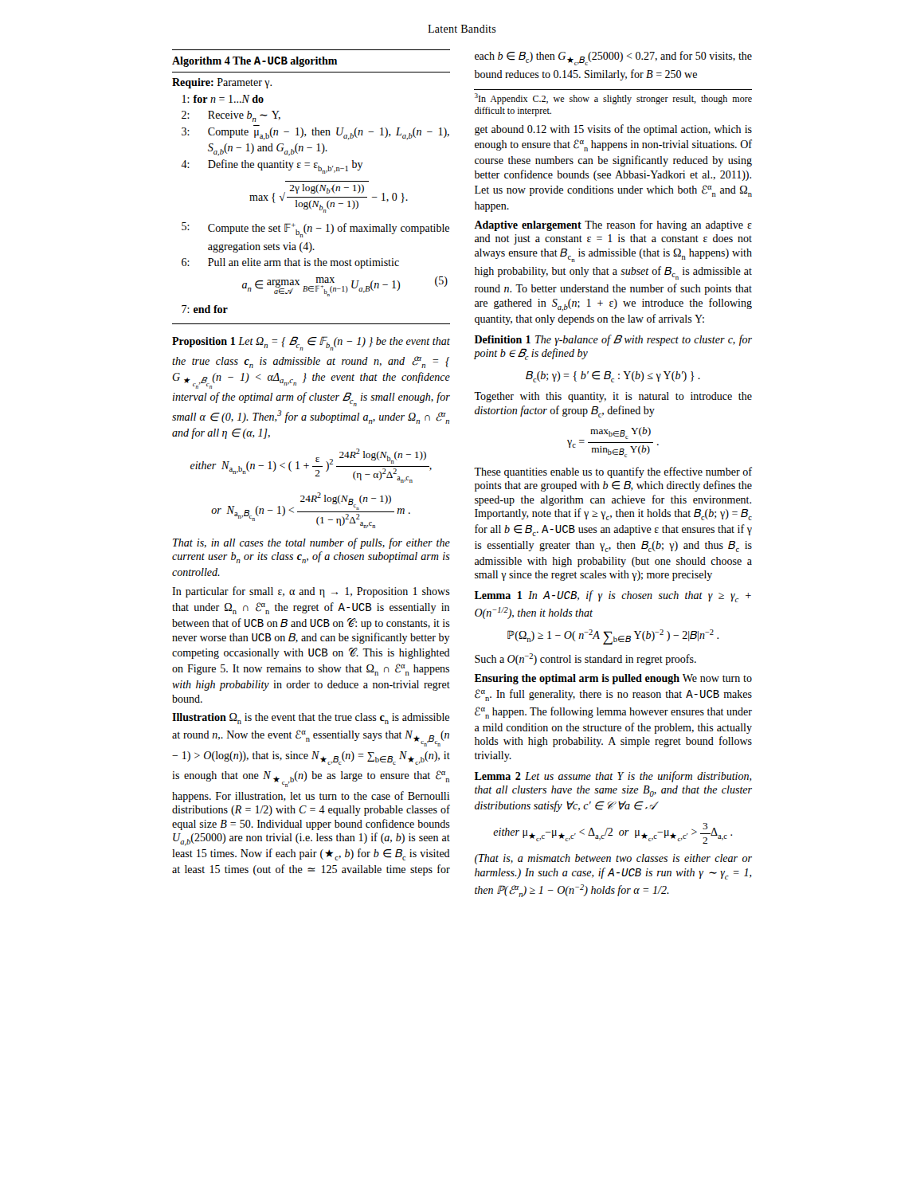Latent Bandits
Algorithm 4 The A-UCB algorithm
Require: Parameter γ.
for n = 1...N do
Receive bn ∼ Υ,
Compute μa,b(n − 1), then Ua,b(n − 1), La,b(n − 1), Sa,b(n − 1) and Ga,b(n − 1).
Define the quantity ε = εbn,b′,n−1 by
max { √2γ log(Nb′(n − 1)) log(Nbn(n − 1)) − 1, 0 }.
Compute the set 𝔽+bn(n − 1) of maximally compatible aggregation sets via (4).
Pull an elite arm that is the most optimistic
(5) an ∈ argmax a∈𝒜 max B∈𝔽+bn(n−1) Ua,B(n − 1)
end for
Proposition 1 Let Ωn = { 𝐵cn ∈ 𝔽bn(n − 1) } be the event that the true class cn is admissible at round n, and ℰαn = { G★cn,𝐵cn(n − 1) < αΔan,cn } the event that the confidence interval of the optimal arm of cluster 𝐵cn is small enough, for small α ∈ (0, 1). Then,3 for a suboptimal an, under Ωn ∩ ℰαn and for all η ∈ (α, 1],
either Nan,bn(n − 1) < ( 1 + ε 2 )2 24R 2 log(Nbn(n − 1))(η − α)2 Δ2 an,cn,
or Nan,𝐵cn(n − 1) < 24R 2 log(N𝐵cn(n − 1))(1 − η)2 Δ2 an,cn m .
That is, in all cases the total number of pulls, for either the current user bn or its class cn, of a chosen suboptimal arm is controlled.
In particular for small ε, α and η → 1, Proposition 1 shows that under Ωn ∩ ℰαn the regret of A-UCB is essentially in between that of UCB on 𝐵 and UCB on 𝒞: up to constants, it is never worse than UCB on 𝐵, and can be significantly better by competing occasionally with UCB on 𝒞. This is highlighted on Figure 5. It now remains to show that Ωn ∩ ℰαn happens with high probability in order to deduce a non-trivial regret bound.
Illustration Ωn is the event that the true class cn is admissible at round n,. Now the event ℰαn essentially says that N★cn,𝐵cn(n − 1) > O(log(n)), that is, since N★c,𝐵c(n) = ∑b∈𝐵c N★c,b(n), it is enough that one N★cn,b(n) be as large to ensure that ℰαn happens. For illustration, let us turn to the case of Bernoulli distributions (R = 1/2) with C = 4 equally probable classes of equal size B = 50. Individual upper bound confidence bounds Ua,b(25000) are non trivial (i.e. less than 1) if (a, b) is seen at least 15 times. Now if each pair (★c, b) for b ∈ 𝐵c is visited at least 15 times (out of the ≃ 125 available time steps for each b ∈ 𝐵c) then G★c,𝐵c(25000) < 0.27, and for 50 visits, the bound reduces to 0.145. Similarly, for B = 250 we
3In Appendix C.2, we show a slightly stronger result, though more difficult to interpret.
get abound 0.12 with 15 visits of the optimal action, which is enough to ensure that ℰαn happens in non-trivial situations. Of course these numbers can be significantly reduced by using better confidence bounds (see Abbasi-Yadkori et al., 2011)). Let us now provide conditions under which both ℰαn and Ωn happen.
Adaptive enlargement The reason for having an adaptive ε and not just a constant ε = 1 is that a constant ε does not always ensure that 𝐵cn is admissible (that is Ωn happens) with high probability, but only that a subset of 𝐵cn is admissible at round n. To better understand the number of such points that are gathered in Sa,b(n; 1 + ε) we introduce the following quantity, that only depends on the law of arrivals Υ:
Definition 1 The γ-balance of 𝐵 with respect to cluster c, for point b ∈ 𝐵c is defined by
𝐵c(b; γ) = { b′ ∈ 𝐵c : Υ(b) ≤ γ Υ(b′) } .
Together with this quantity, it is natural to introduce the distortion factor of group 𝐵c, defined by
γc = maxb∈𝐵c Υ(b) minb∈𝐵c Υ(b) .
These quantities enable us to quantify the effective number of points that are grouped with b ∈ 𝐵, which directly defines the speed-up the algorithm can achieve for this environment. Importantly, note that if γ ≥ γc, then it holds that 𝐵c(b; γ) = 𝐵c for all b ∈ 𝐵c. A-UCB uses an adaptive ε that ensures that if γ is essentially greater than γc, then 𝐵c(b; γ) and thus 𝐵c is admissible with high probability (but one should choose a small γ since the regret scales with γ); more precisely
Lemma 1 In A-UCB, if γ is chosen such that γ ≥ γc + O(n−1/2), then it holds that
ℙ(Ωn) ≥ 1 − O( n−2 A ∑b∈𝐵 Υ(b)−2 ) − 2|𝐵|n−2 .
Such a O(n−2) control is standard in regret proofs.
Ensuring the optimal arm is pulled enough We now turn to ℰαn. In full generality, there is no reason that A-UCB makes ℰαn happen. The following lemma however ensures that under a mild condition on the structure of the problem, this actually holds with high probability. A simple regret bound follows trivially.
Lemma 2 Let us assume that Υ is the uniform distribution, that all clusters have the same size B 0, and that the cluster distributions satisfy ∀c, c′ ∈ 𝒞 ∀a ∈ 𝒜
either μ★c,c−μ★c,c′ < Δa,c/2 or μ★c,c−μ★c,c′ > 32 Δa,c .
(That is, a mismatch between two classes is either clear or harmless.) In such a case, if A-UCB is run with γ ∼ γc = 1, then ℙ(ℰαn) ≥ 1 − O(n−2) holds for α = 1/2.